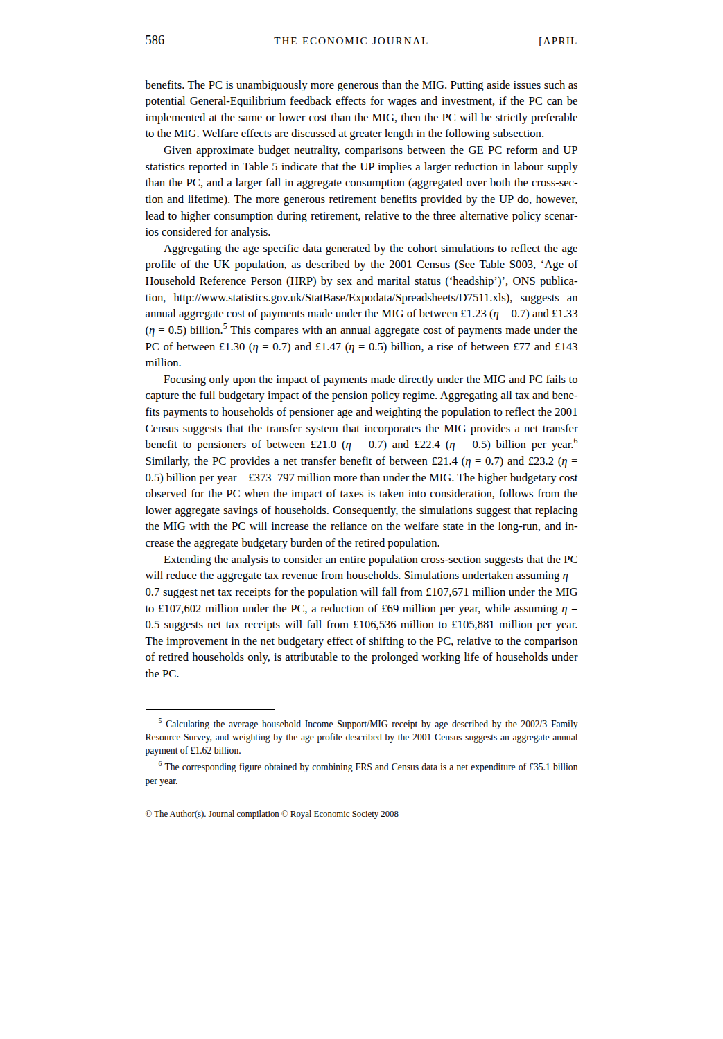586 the economic journal [april
benefits. The PC is unambiguously more generous than the MIG. Putting aside issues such as potential General-Equilibrium feedback effects for wages and investment, if the PC can be implemented at the same or lower cost than the MIG, then the PC will be strictly preferable to the MIG. Welfare effects are discussed at greater length in the following subsection.
Given approximate budget neutrality, comparisons between the GE PC reform and UP statistics reported in Table 5 indicate that the UP implies a larger reduction in labour supply than the PC, and a larger fall in aggregate consumption (aggregated over both the cross-section and lifetime). The more generous retirement benefits provided by the UP do, however, lead to higher consumption during retirement, relative to the three alternative policy scenarios considered for analysis.
Aggregating the age specific data generated by the cohort simulations to reflect the age profile of the UK population, as described by the 2001 Census (See Table S003, ‘Age of Household Reference Person (HRP) by sex and marital status (‘headship’)’, ONS publication, http://www.statistics.gov.uk/StatBase/Expodata/Spreadsheets/D7511.xls), suggests an annual aggregate cost of payments made under the MIG of between £1.23 (η = 0.7) and £1.33 (η = 0.5) billion.5 This compares with an annual aggregate cost of payments made under the PC of between £1.30 (η = 0.7) and £1.47 (η = 0.5) billion, a rise of between £77 and £143 million.
Focusing only upon the impact of payments made directly under the MIG and PC fails to capture the full budgetary impact of the pension policy regime. Aggregating all tax and benefits payments to households of pensioner age and weighting the population to reflect the 2001 Census suggests that the transfer system that incorporates the MIG provides a net transfer benefit to pensioners of between £21.0 (η = 0.7) and £22.4 (η = 0.5) billion per year.6 Similarly, the PC provides a net transfer benefit of between £21.4 (η = 0.7) and £23.2 (η = 0.5) billion per year – £373–797 million more than under the MIG. The higher budgetary cost observed for the PC when the impact of taxes is taken into consideration, follows from the lower aggregate savings of households. Consequently, the simulations suggest that replacing the MIG with the PC will increase the reliance on the welfare state in the long-run, and increase the aggregate budgetary burden of the retired population.
Extending the analysis to consider an entire population cross-section suggests that the PC will reduce the aggregate tax revenue from households. Simulations undertaken assuming η = 0.7 suggest net tax receipts for the population will fall from £107,671 million under the MIG to £107,602 million under the PC, a reduction of £69 million per year, while assuming η = 0.5 suggests net tax receipts will fall from £106,536 million to £105,881 million per year. The improvement in the net budgetary effect of shifting to the PC, relative to the comparison of retired households only, is attributable to the prolonged working life of households under the PC.
5 Calculating the average household Income Support/MIG receipt by age described by the 2002/3 Family Resource Survey, and weighting by the age profile described by the 2001 Census suggests an aggregate annual payment of £1.62 billion.
6 The corresponding figure obtained by combining FRS and Census data is a net expenditure of £35.1 billion per year.
© The Author(s). Journal compilation © Royal Economic Society 2008